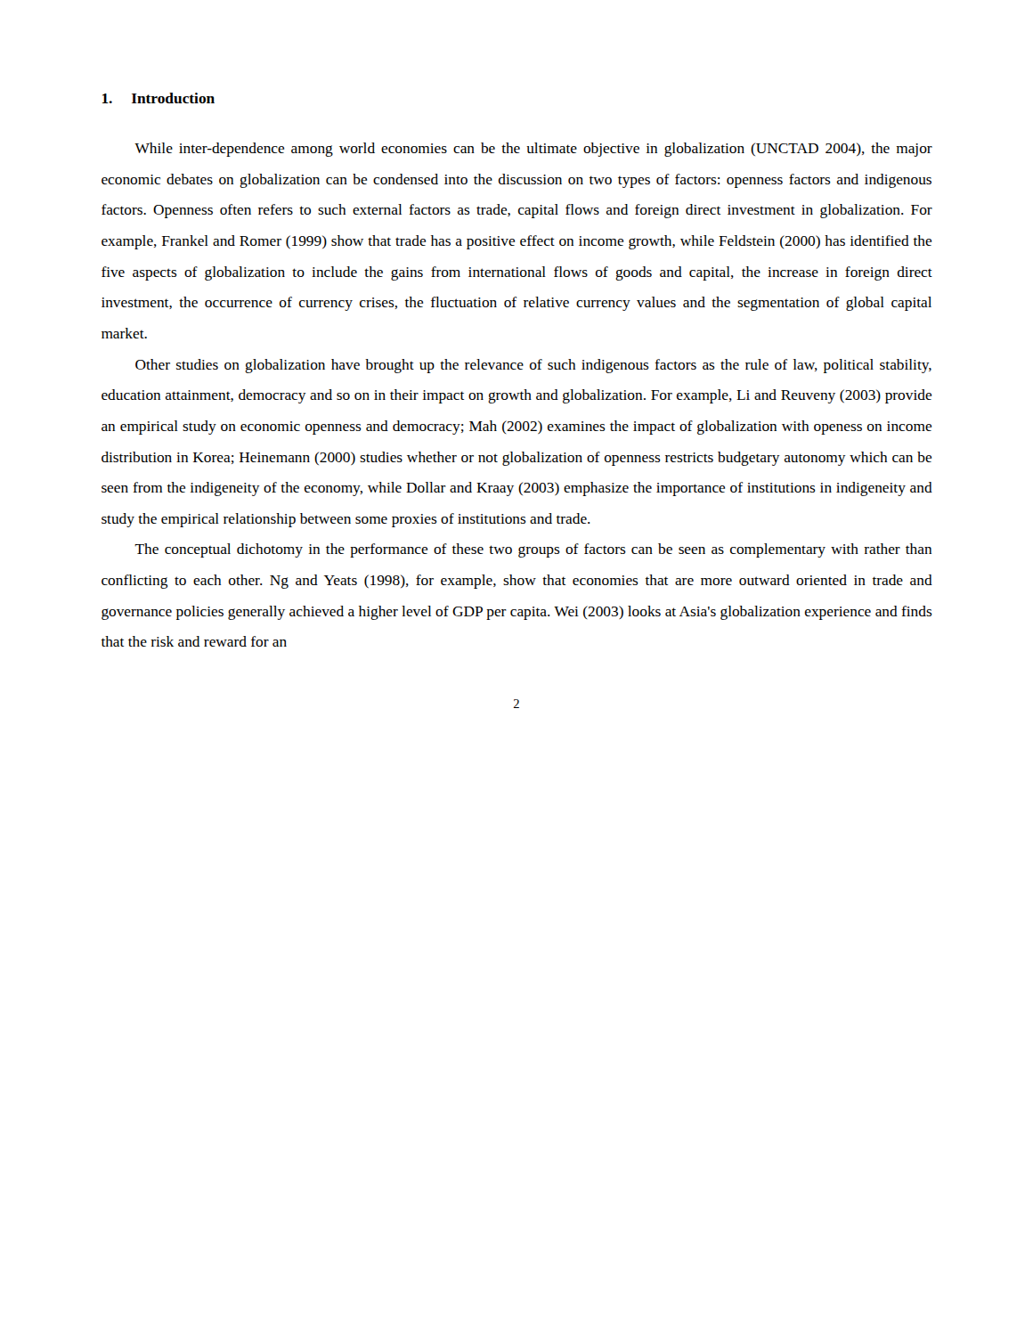1. Introduction
While inter-dependence among world economies can be the ultimate objective in globalization (UNCTAD 2004), the major economic debates on globalization can be condensed into the discussion on two types of factors: openness factors and indigenous factors. Openness often refers to such external factors as trade, capital flows and foreign direct investment in globalization. For example, Frankel and Romer (1999) show that trade has a positive effect on income growth, while Feldstein (2000) has identified the five aspects of globalization to include the gains from international flows of goods and capital, the increase in foreign direct investment, the occurrence of currency crises, the fluctuation of relative currency values and the segmentation of global capital market.
Other studies on globalization have brought up the relevance of such indigenous factors as the rule of law, political stability, education attainment, democracy and so on in their impact on growth and globalization. For example, Li and Reuveny (2003) provide an empirical study on economic openness and democracy; Mah (2002) examines the impact of globalization with openess on income distribution in Korea; Heinemann (2000) studies whether or not globalization of openness restricts budgetary autonomy which can be seen from the indigeneity of the economy, while Dollar and Kraay (2003) emphasize the importance of institutions in indigeneity and study the empirical relationship between some proxies of institutions and trade.
The conceptual dichotomy in the performance of these two groups of factors can be seen as complementary with rather than conflicting to each other. Ng and Yeats (1998), for example, show that economies that are more outward oriented in trade and governance policies generally achieved a higher level of GDP per capita. Wei (2003) looks at Asia's globalization experience and finds that the risk and reward for an
2